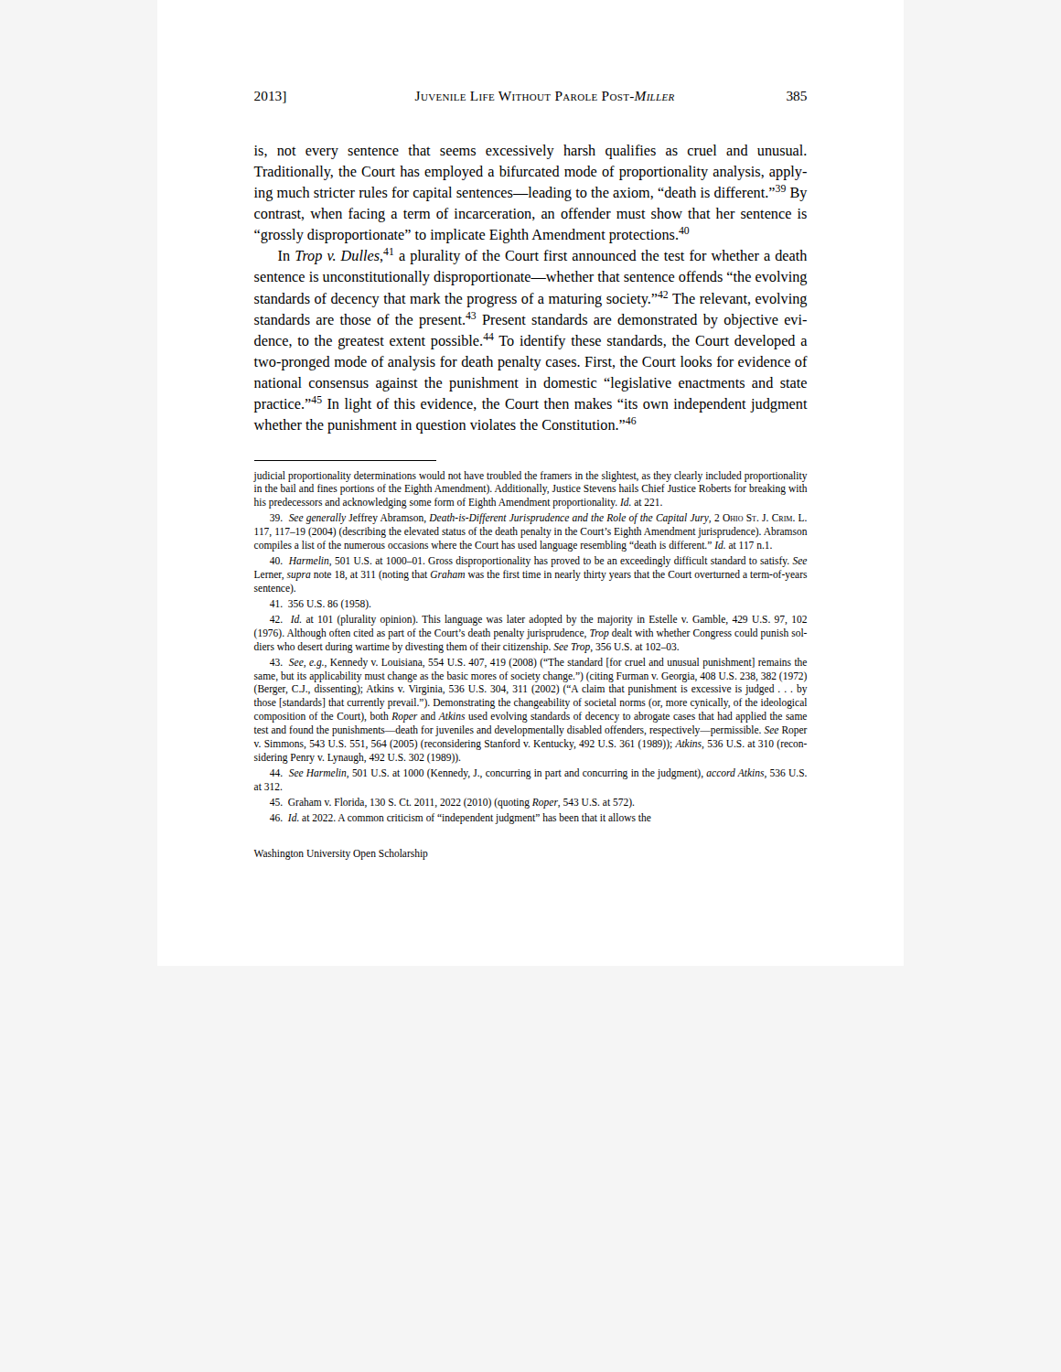2013] Juvenile Life Without Parole Post-Miller 385
is, not every sentence that seems excessively harsh qualifies as cruel and unusual. Traditionally, the Court has employed a bifurcated mode of proportionality analysis, applying much stricter rules for capital sentences—leading to the axiom, “death is different.”39 By contrast, when facing a term of incarceration, an offender must show that her sentence is “grossly disproportionate” to implicate Eighth Amendment protections.40
In Trop v. Dulles,41 a plurality of the Court first announced the test for whether a death sentence is unconstitutionally disproportionate—whether that sentence offends “the evolving standards of decency that mark the progress of a maturing society.”42 The relevant, evolving standards are those of the present.43 Present standards are demonstrated by objective evidence, to the greatest extent possible.44 To identify these standards, the Court developed a two-pronged mode of analysis for death penalty cases. First, the Court looks for evidence of national consensus against the punishment in domestic “legislative enactments and state practice.”45 In light of this evidence, the Court then makes “its own independent judgment whether the punishment in question violates the Constitution.”46
judicial proportionality determinations would not have troubled the framers in the slightest, as they clearly included proportionality in the bail and fines portions of the Eighth Amendment). Additionally, Justice Stevens hails Chief Justice Roberts for breaking with his predecessors and acknowledging some form of Eighth Amendment proportionality. Id. at 221.
39. See generally Jeffrey Abramson, Death-is-Different Jurisprudence and the Role of the Capital Jury, 2 Ohio St. J. Crim. L. 117, 117–19 (2004) (describing the elevated status of the death penalty in the Court’s Eighth Amendment jurisprudence). Abramson compiles a list of the numerous occasions where the Court has used language resembling “death is different.” Id. at 117 n.1.
40. Harmelin, 501 U.S. at 1000–01. Gross disproportionality has proved to be an exceedingly difficult standard to satisfy. See Lerner, supra note 18, at 311 (noting that Graham was the first time in nearly thirty years that the Court overturned a term-of-years sentence).
41. 356 U.S. 86 (1958).
42. Id. at 101 (plurality opinion). This language was later adopted by the majority in Estelle v. Gamble, 429 U.S. 97, 102 (1976). Although often cited as part of the Court’s death penalty jurisprudence, Trop dealt with whether Congress could punish soldiers who desert during wartime by divesting them of their citizenship. See Trop, 356 U.S. at 102–03.
43. See, e.g., Kennedy v. Louisiana, 554 U.S. 407, 419 (2008) (“The standard [for cruel and unusual punishment] remains the same, but its applicability must change as the basic mores of society change.”) (citing Furman v. Georgia, 408 U.S. 238, 382 (1972) (Berger, C.J., dissenting); Atkins v. Virginia, 536 U.S. 304, 311 (2002) (“A claim that punishment is excessive is judged . . . by those [standards] that currently prevail.”). Demonstrating the changeability of societal norms (or, more cynically, of the ideological composition of the Court), both Roper and Atkins used evolving standards of decency to abrogate cases that had applied the same test and found the punishments—death for juveniles and developmentally disabled offenders, respectively—permissible. See Roper v. Simmons, 543 U.S. 551, 564 (2005) (reconsidering Stanford v. Kentucky, 492 U.S. 361 (1989)); Atkins, 536 U.S. at 310 (reconsidering Penry v. Lynaugh, 492 U.S. 302 (1989)).
44. See Harmelin, 501 U.S. at 1000 (Kennedy, J., concurring in part and concurring in the judgment), accord Atkins, 536 U.S. at 312.
45. Graham v. Florida, 130 S. Ct. 2011, 2022 (2010) (quoting Roper, 543 U.S. at 572).
46. Id. at 2022. A common criticism of “independent judgment” has been that it allows the
Washington University Open Scholarship